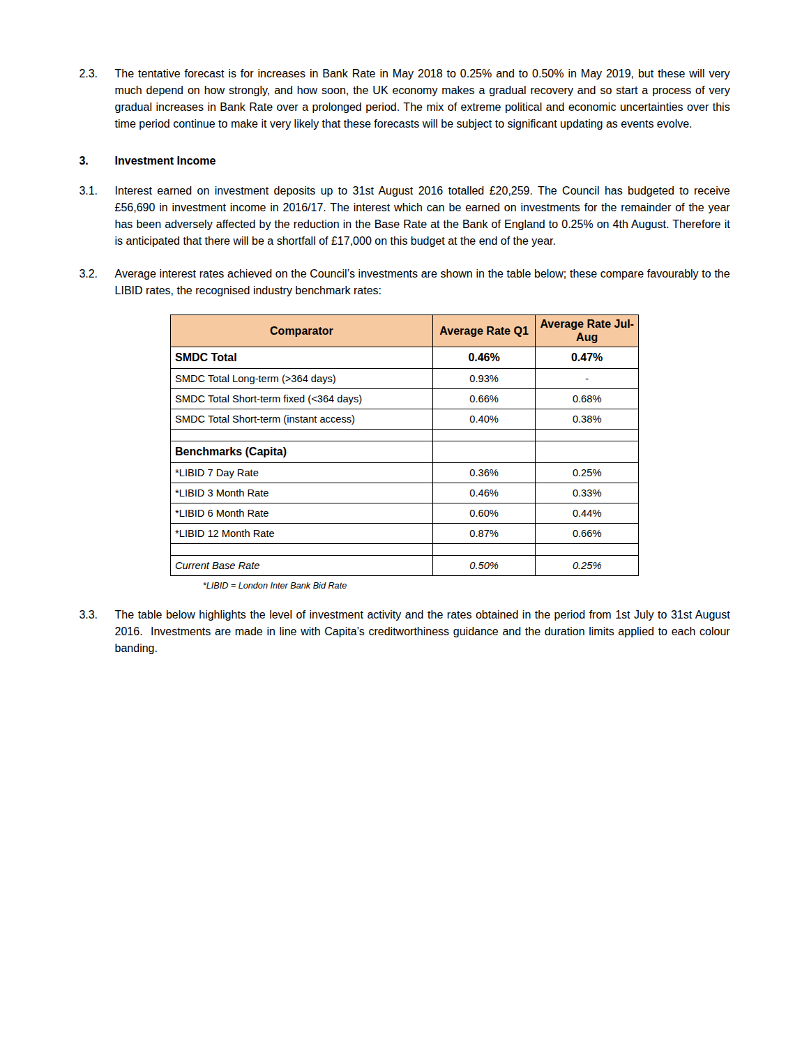2.3.
The tentative forecast is for increases in Bank Rate in May 2018 to 0.25% and to 0.50% in May 2019, but these will very much depend on how strongly, and how soon, the UK economy makes a gradual recovery and so start a process of very gradual increases in Bank Rate over a prolonged period. The mix of extreme political and economic uncertainties over this time period continue to make it very likely that these forecasts will be subject to significant updating as events evolve.
3. Investment Income
3.1.
Interest earned on investment deposits up to 31st August 2016 totalled £20,259. The Council has budgeted to receive £56,690 in investment income in 2016/17. The interest which can be earned on investments for the remainder of the year has been adversely affected by the reduction in the Base Rate at the Bank of England to 0.25% on 4th August. Therefore it is anticipated that there will be a shortfall of £17,000 on this budget at the end of the year.
3.2.
Average interest rates achieved on the Council’s investments are shown in the table below; these compare favourably to the LIBID rates, the recognised industry benchmark rates:
| Comparator | Average Rate Q1 | Average Rate Jul-Aug |
| --- | --- | --- |
| SMDC Total | 0.46% | 0.47% |
| SMDC Total Long-term (>364 days) | 0.93% | - |
| SMDC Total Short-term fixed (<364 days) | 0.66% | 0.68% |
| SMDC Total Short-term (instant access) | 0.40% | 0.38% |
| Benchmarks (Capita) | | |
| *LIBID 7 Day Rate | 0.36% | 0.25% |
| *LIBID 3 Month Rate | 0.46% | 0.33% |
| *LIBID 6 Month Rate | 0.60% | 0.44% |
| *LIBID 12 Month Rate | 0.87% | 0.66% |
| Current Base Rate | 0.50% | 0.25% |
*LIBID = London Inter Bank Bid Rate
3.3.
The table below highlights the level of investment activity and the rates obtained in the period from 1st July to 31st August 2016. Investments are made in line with Capita’s creditworthiness guidance and the duration limits applied to each colour banding.